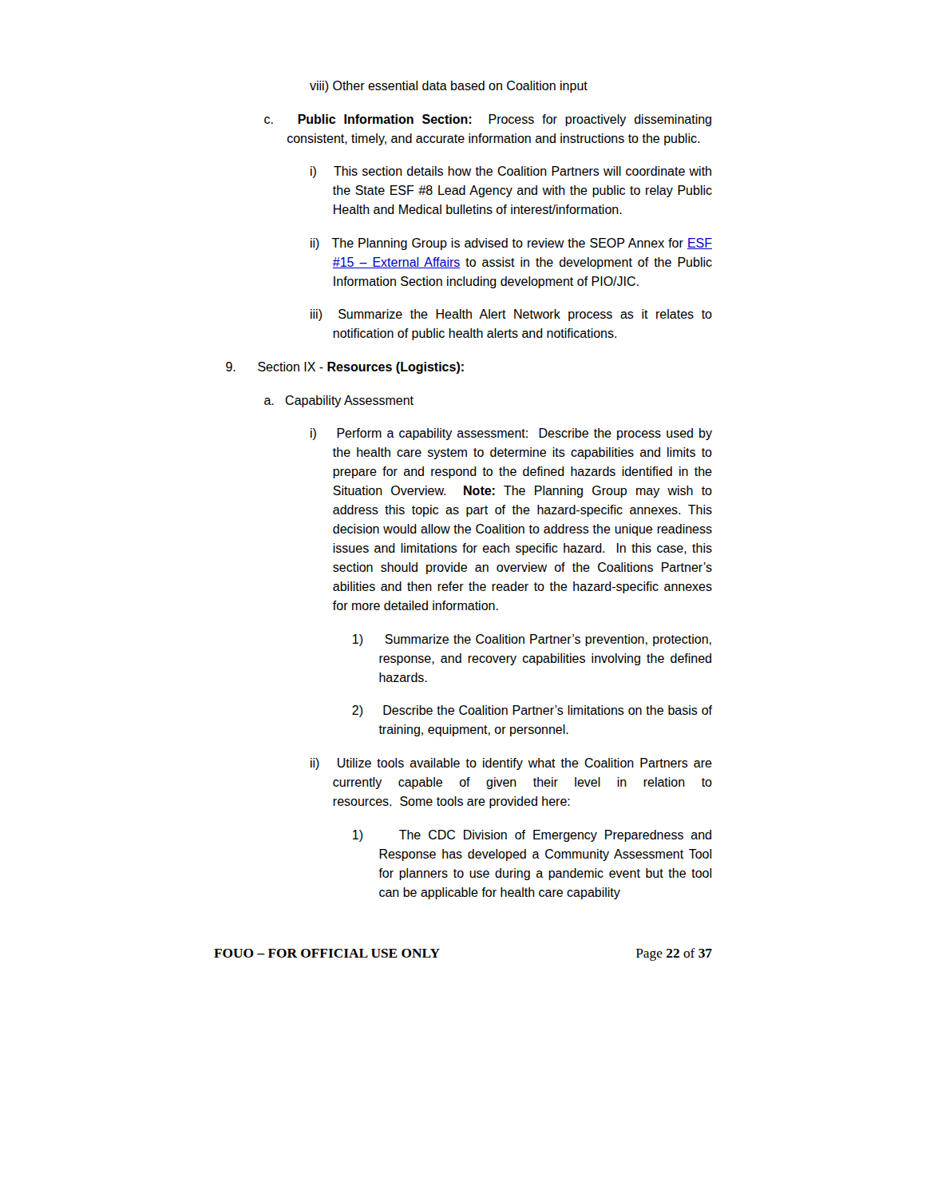viii) Other essential data based on Coalition input
c. Public Information Section: Process for proactively disseminating consistent, timely, and accurate information and instructions to the public.
i) This section details how the Coalition Partners will coordinate with the State ESF #8 Lead Agency and with the public to relay Public Health and Medical bulletins of interest/information.
ii) The Planning Group is advised to review the SEOP Annex for ESF #15 – External Affairs to assist in the development of the Public Information Section including development of PIO/JIC.
iii) Summarize the Health Alert Network process as it relates to notification of public health alerts and notifications.
9. Section IX - Resources (Logistics):
a. Capability Assessment
i) Perform a capability assessment: Describe the process used by the health care system to determine its capabilities and limits to prepare for and respond to the defined hazards identified in the Situation Overview. Note: The Planning Group may wish to address this topic as part of the hazard-specific annexes. This decision would allow the Coalition to address the unique readiness issues and limitations for each specific hazard. In this case, this section should provide an overview of the Coalitions Partner’s abilities and then refer the reader to the hazard-specific annexes for more detailed information.
1) Summarize the Coalition Partner’s prevention, protection, response, and recovery capabilities involving the defined hazards.
2) Describe the Coalition Partner’s limitations on the basis of training, equipment, or personnel.
ii) Utilize tools available to identify what the Coalition Partners are currently capable of given their level in relation to resources. Some tools are provided here:
1) The CDC Division of Emergency Preparedness and Response has developed a Community Assessment Tool for planners to use during a pandemic event but the tool can be applicable for health care capability
FOUO – FOR OFFICIAL USE ONLY Page 22 of 37